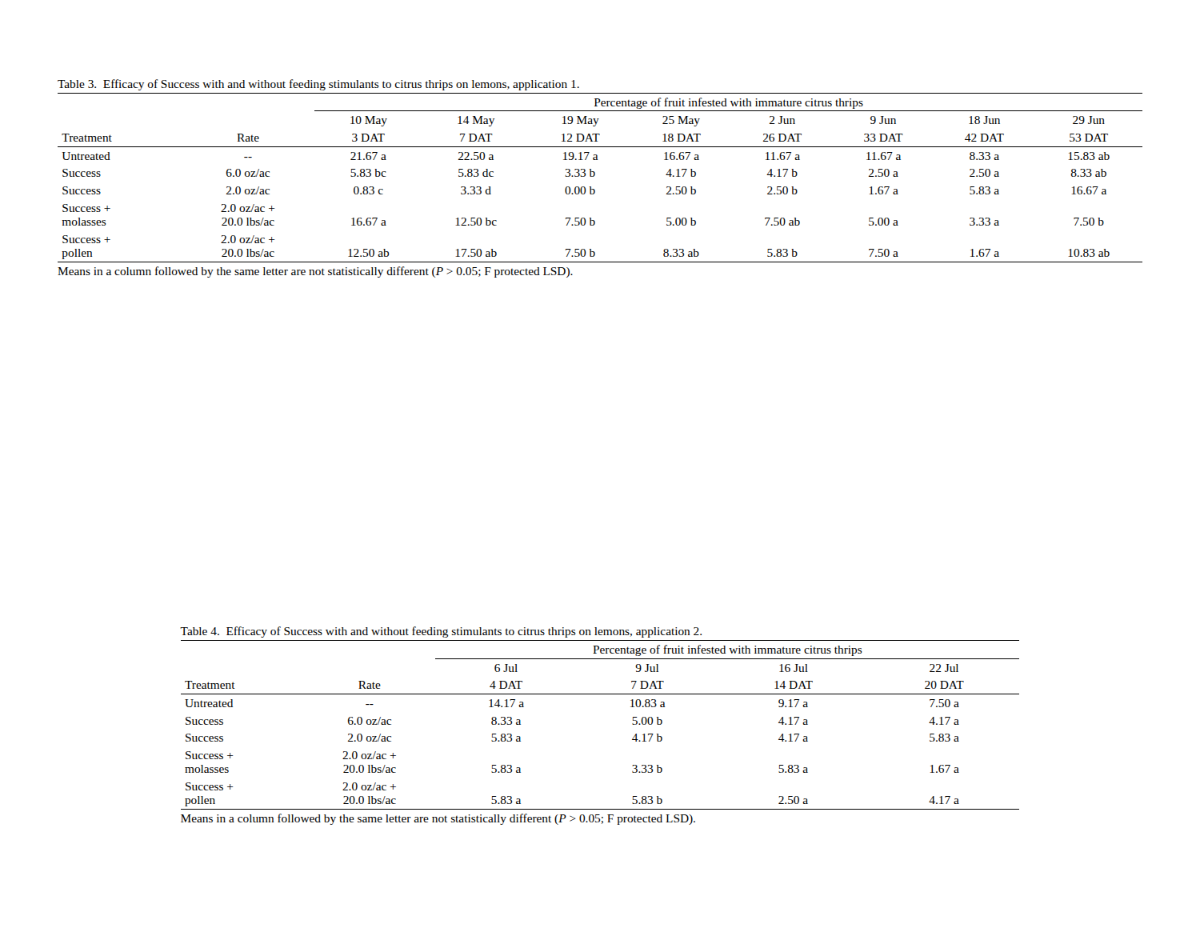Table 3. Efficacy of Success with and without feeding stimulants to citrus thrips on lemons, application 1.
| | | Percentage of fruit infested with immature citrus thrips |
| --- | --- | --- |
| | | 10 May | 14 May | 19 May | 25 May | 2 Jun | 9 Jun | 18 Jun | 29 Jun |
| Treatment | Rate | 3 DAT | 7 DAT | 12 DAT | 18 DAT | 26 DAT | 33 DAT | 42 DAT | 53 DAT |
| Untreated | -- | 21.67 a | 22.50 a | 19.17 a | 16.67 a | 11.67 a | 11.67 a | 8.33 a | 15.83 ab |
| Success | 6.0 oz/ac | 5.83 bc | 5.83 dc | 3.33 b | 4.17 b | 4.17 b | 2.50 a | 2.50 a | 8.33 ab |
| Success | 2.0 oz/ac | 0.83 c | 3.33 d | 0.00 b | 2.50 b | 2.50 b | 1.67 a | 5.83 a | 16.67 a |
| Success + molasses | 2.0 oz/ac + 20.0 lbs/ac | 16.67 a | 12.50 bc | 7.50 b | 5.00 b | 7.50 ab | 5.00 a | 3.33 a | 7.50 b |
| Success + pollen | 2.0 oz/ac + 20.0 lbs/ac | 12.50 ab | 17.50 ab | 7.50 b | 8.33 ab | 5.83 b | 7.50 a | 1.67 a | 10.83 ab |
Means in a column followed by the same letter are not statistically different (P > 0.05; F protected LSD).
Table 4. Efficacy of Success with and without feeding stimulants to citrus thrips on lemons, application 2.
| | | Percentage of fruit infested with immature citrus thrips |
| --- | --- | --- |
| | | 6 Jul | 9 Jul | 16 Jul | 22 Jul |
| Treatment | Rate | 4 DAT | 7 DAT | 14 DAT | 20 DAT |
| Untreated | -- | 14.17 a | 10.83 a | 9.17 a | 7.50 a |
| Success | 6.0 oz/ac | 8.33 a | 5.00 b | 4.17 a | 4.17 a |
| Success | 2.0 oz/ac | 5.83 a | 4.17 b | 4.17 a | 5.83 a |
| Success + molasses | 2.0 oz/ac + 20.0 lbs/ac | 5.83 a | 3.33 b | 5.83 a | 1.67 a |
| Success + pollen | 2.0 oz/ac + 20.0 lbs/ac | 5.83 a | 5.83 b | 2.50 a | 4.17 a |
Means in a column followed by the same letter are not statistically different (P > 0.05; F protected LSD).